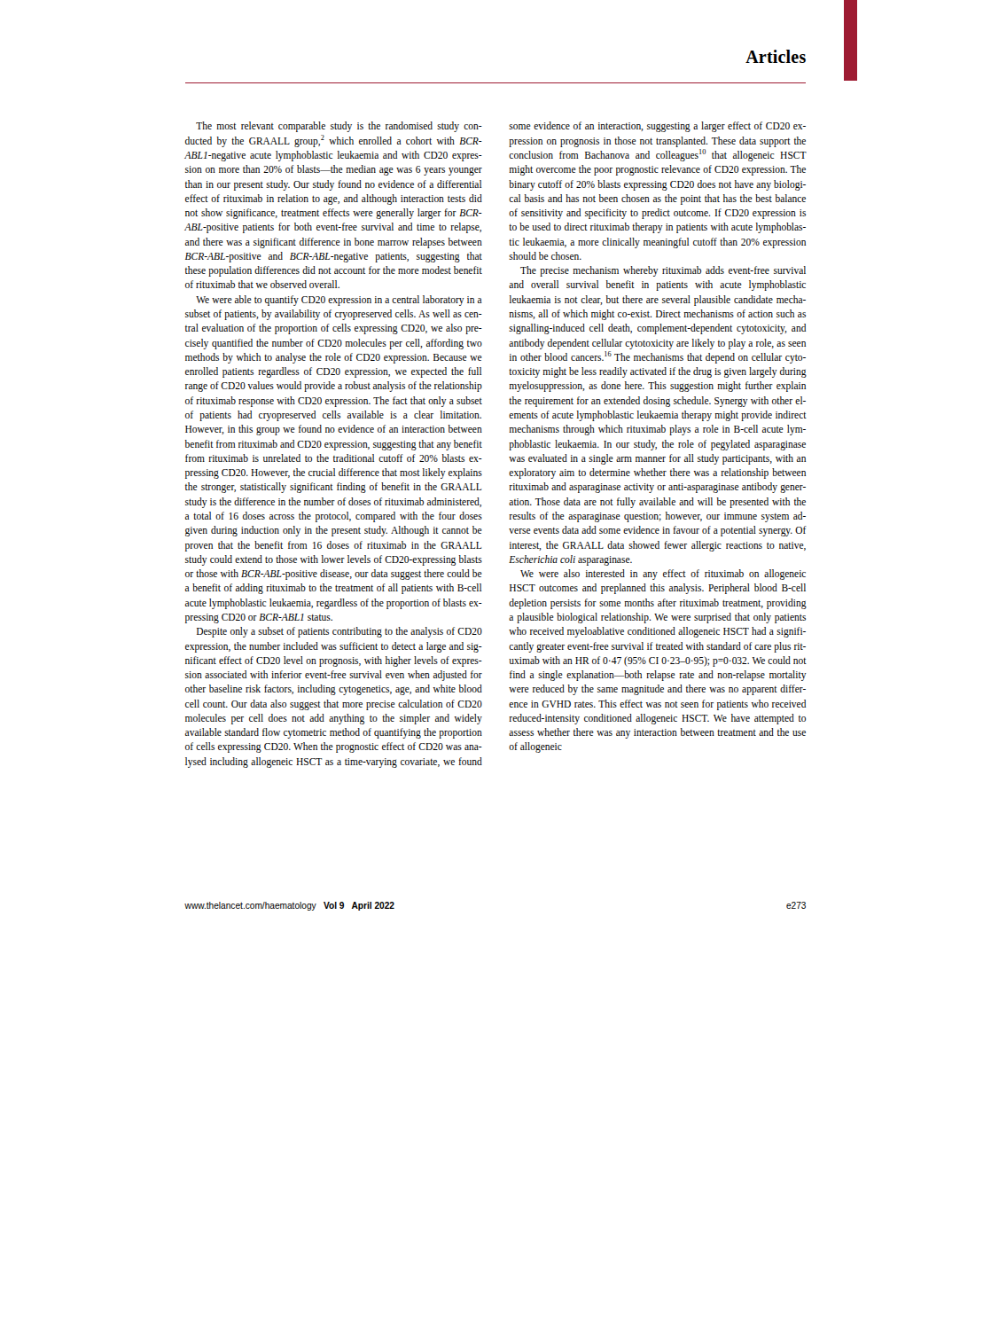Articles
The most relevant comparable study is the randomised study conducted by the GRAALL group,2 which enrolled a cohort with BCR-ABL1-negative acute lymphoblastic leukaemia and with CD20 expression on more than 20% of blasts—the median age was 6 years younger than in our present study. Our study found no evidence of a differential effect of rituximab in relation to age, and although interaction tests did not show significance, treatment effects were generally larger for BCR-ABL-positive patients for both event-free survival and time to relapse, and there was a significant difference in bone marrow relapses between BCR-ABL-positive and BCR-ABL-negative patients, suggesting that these population differences did not account for the more modest benefit of rituximab that we observed overall.
We were able to quantify CD20 expression in a central laboratory in a subset of patients, by availability of cryopreserved cells. As well as central evaluation of the proportion of cells expressing CD20, we also precisely quantified the number of CD20 molecules per cell, affording two methods by which to analyse the role of CD20 expression. Because we enrolled patients regardless of CD20 expression, we expected the full range of CD20 values would provide a robust analysis of the relationship of rituximab response with CD20 expression. The fact that only a subset of patients had cryopreserved cells available is a clear limitation. However, in this group we found no evidence of an interaction between benefit from rituximab and CD20 expression, suggesting that any benefit from rituximab is unrelated to the traditional cutoff of 20% blasts expressing CD20. However, the crucial difference that most likely explains the stronger, statistically significant finding of benefit in the GRAALL study is the difference in the number of doses of rituximab administered, a total of 16 doses across the protocol, compared with the four doses given during induction only in the present study. Although it cannot be proven that the benefit from 16 doses of rituximab in the GRAALL study could extend to those with lower levels of CD20-expressing blasts or those with BCR-ABL-positive disease, our data suggest there could be a benefit of adding rituximab to the treatment of all patients with B-cell acute lymphoblastic leukaemia, regardless of the proportion of blasts expressing CD20 or BCR-ABL1 status.
Despite only a subset of patients contributing to the analysis of CD20 expression, the number included was sufficient to detect a large and significant effect of CD20 level on prognosis, with higher levels of expression associated with inferior event-free survival even when adjusted for other baseline risk factors, including cytogenetics, age, and white blood cell count. Our data also suggest that more precise calculation of CD20 molecules per cell does not add anything to the simpler and widely available standard flow cytometric method of quantifying the proportion of cells expressing CD20. When the prognostic effect of CD20 was analysed including allogeneic HSCT as a time-varying covariate, we found some evidence of an interaction, suggesting a larger effect of CD20 expression on prognosis in those not transplanted. These data support the conclusion from Bachanova and colleagues10 that allogeneic HSCT might overcome the poor prognostic relevance of CD20 expression. The binary cutoff of 20% blasts expressing CD20 does not have any biological basis and has not been chosen as the point that has the best balance of sensitivity and specificity to predict outcome. If CD20 expression is to be used to direct rituximab therapy in patients with acute lymphoblastic leukaemia, a more clinically meaningful cutoff than 20% expression should be chosen.
The precise mechanism whereby rituximab adds event-free survival and overall survival benefit in patients with acute lymphoblastic leukaemia is not clear, but there are several plausible candidate mechanisms, all of which might co-exist. Direct mechanisms of action such as signalling-induced cell death, complement-dependent cytotoxicity, and antibody dependent cellular cytotoxicity are likely to play a role, as seen in other blood cancers.16 The mechanisms that depend on cellular cytotoxicity might be less readily activated if the drug is given largely during myelosuppression, as done here. This suggestion might further explain the requirement for an extended dosing schedule. Synergy with other elements of acute lymphoblastic leukaemia therapy might provide indirect mechanisms through which rituximab plays a role in B-cell acute lymphoblastic leukaemia. In our study, the role of pegylated asparaginase was evaluated in a single arm manner for all study participants, with an exploratory aim to determine whether there was a relationship between rituximab and asparaginase activity or anti-asparaginase antibody generation. Those data are not fully available and will be presented with the results of the asparaginase question; however, our immune system adverse events data add some evidence in favour of a potential synergy. Of interest, the GRAALL data showed fewer allergic reactions to native, Escherichia coli asparaginase.
We were also interested in any effect of rituximab on allogeneic HSCT outcomes and preplanned this analysis. Peripheral blood B-cell depletion persists for some months after rituximab treatment, providing a plausible biological relationship. We were surprised that only patients who received myeloablative conditioned allogeneic HSCT had a significantly greater event-free survival if treated with standard of care plus rituximab with an HR of 0·47 (95% CI 0·23–0·95); p=0·032. We could not find a single explanation—both relapse rate and non-relapse mortality were reduced by the same magnitude and there was no apparent difference in GVHD rates. This effect was not seen for patients who received reduced-intensity conditioned allogeneic HSCT. We have attempted to assess whether there was any interaction between treatment and the use of allogeneic
www.thelancet.com/haematology Vol 9 April 2022
e273